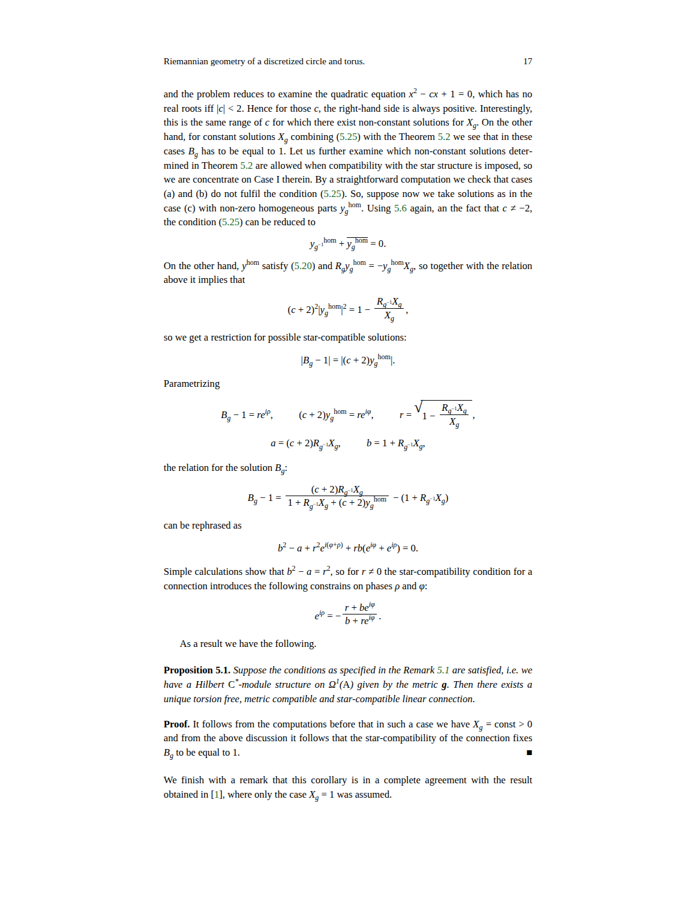Riemannian geometry of a discretized circle and torus. 17
and the problem reduces to examine the quadratic equation x2 − cx + 1 = 0, which has no real roots iff |c| < 2. Hence for those c, the right-hand side is always positive. Interestingly, this is the same range of c for which there exist non-constant solutions for Xg. On the other hand, for constant solutions Xg combining (5.25) with the Theorem 5.2 we see that in these cases Bg has to be equal to 1. Let us further examine which non-constant solutions determined in Theorem 5.2 are allowed when compatibility with the star structure is imposed, so we are concentrate on Case I therein. By a straightforward computation we check that cases (a) and (b) do not fulfil the condition (5.25). So, suppose now we take solutions as in the case (c) with non-zero homogeneous parts yghom. Using 5.6 again, an the fact that c ≠ −2, the condition (5.25) can be reduced to
yg−1hom + yghom = 0.
On the other hand, yhom satisfy (5.20) and Rg yghom = −yghomXg, so together with the relation above it implies that
(c + 2)2|yghom|2 = 1 − Rg−1Xg Xg,
so we get a restriction for possible star-compatible solutions:
|Bg − 1| = |(c + 2)yghom|.
Parametrizing
Bg − 1 = reiρ, (c + 2)yghom = reiφ, r = 1 − Rg−1Xg Xg,
a = (c + 2)Rg−1Xg, b = 1 + Rg−1Xg,
the relation for the solution Bg:
Bg − 1 = (c + 2)Rg−1Xg 1 + Rg−1Xg + (c + 2)yghom − (1 + Rg−1Xg)
can be rephrased as
b2 − a + r2ei(φ+ρ) + rb(eiφ + eiρ) = 0.
Simple calculations show that b2 − a = r2, so for r ≠ 0 the star-compatibility condition for a connection introduces the following constrains on phases ρ and φ:
eiρ = −r + beiφ b + reiφ.
As a result we have the following.
Proposition 5.1. Suppose the conditions as specified in the Remark 5.1 are satisfied, i.e. we have a Hilbert C*-module structure on Ω1(A) given by the metric g. Then there exists a unique torsion free, metric compatible and star-compatible linear connection.
Proof. It follows from the computations before that in such a case we have Xg = const > 0 and from the above discussion it follows that the star-compatibility of the connection fixes Bg to be equal to 1. ■
We finish with a remark that this corollary is in a complete agreement with the result obtained in [1], where only the case Xg = 1 was assumed.